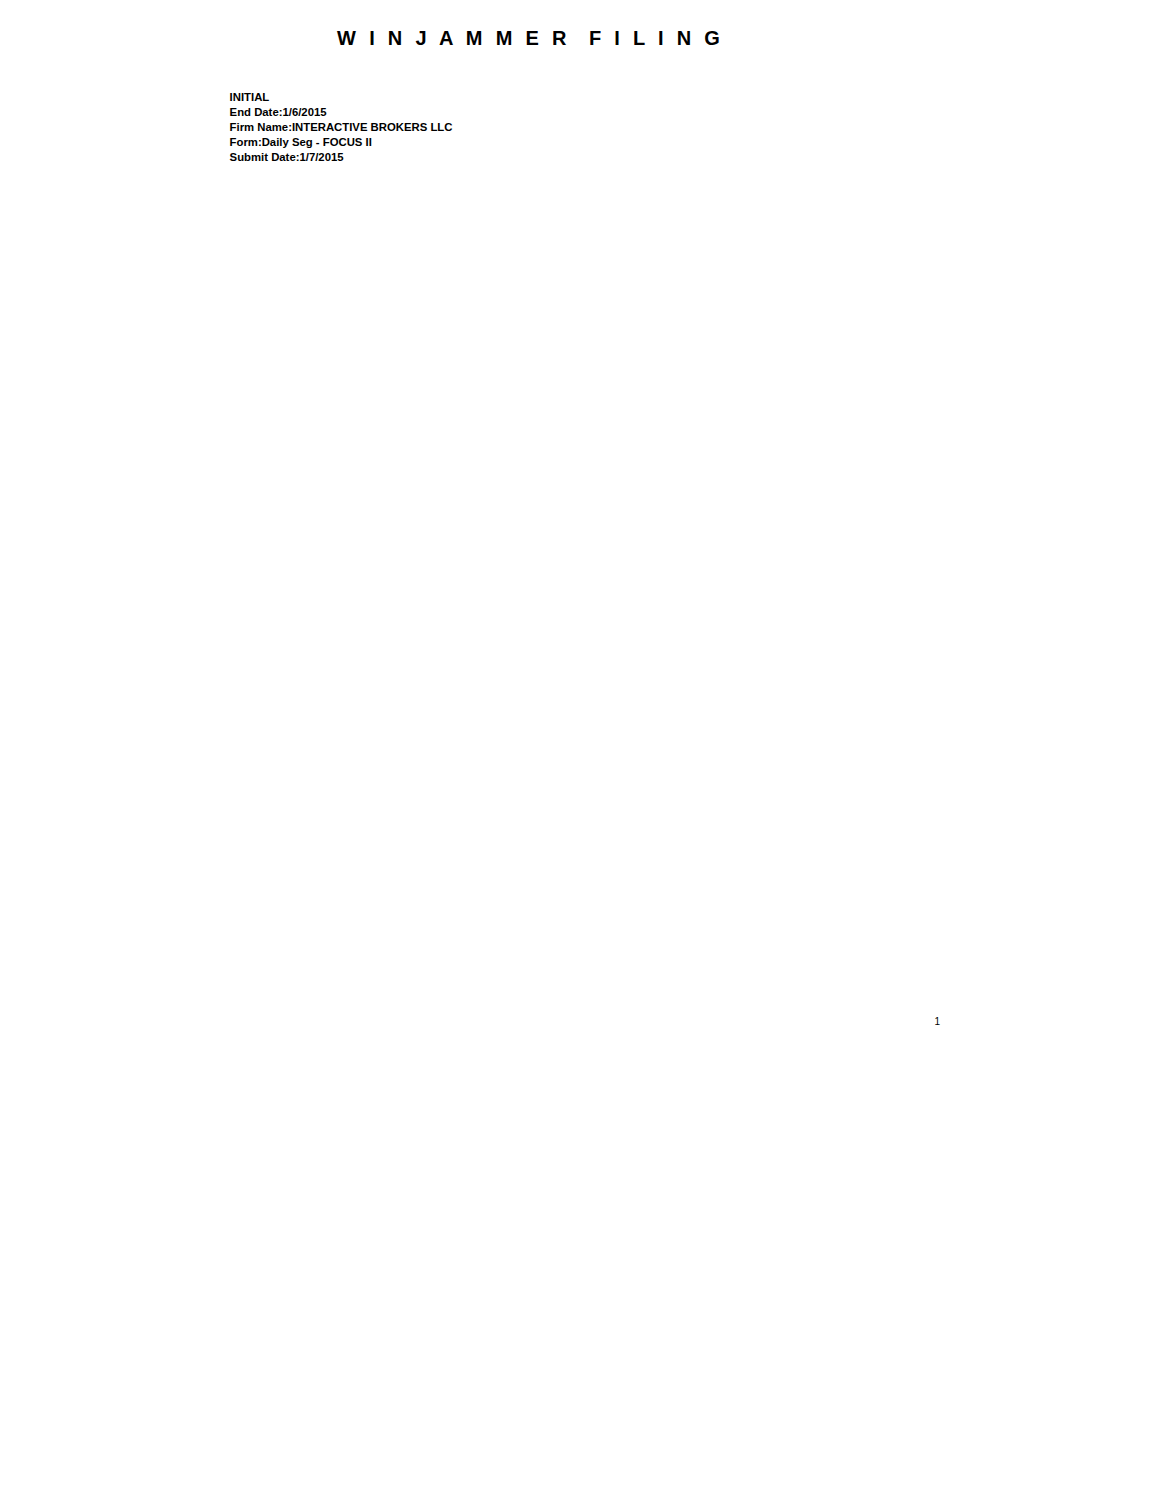W I N J A M M E R F I L I N G
INITIAL
End Date:1/6/2015
Firm Name:INTERACTIVE BROKERS LLC
Form:Daily Seg - FOCUS II
Submit Date:1/7/2015
1